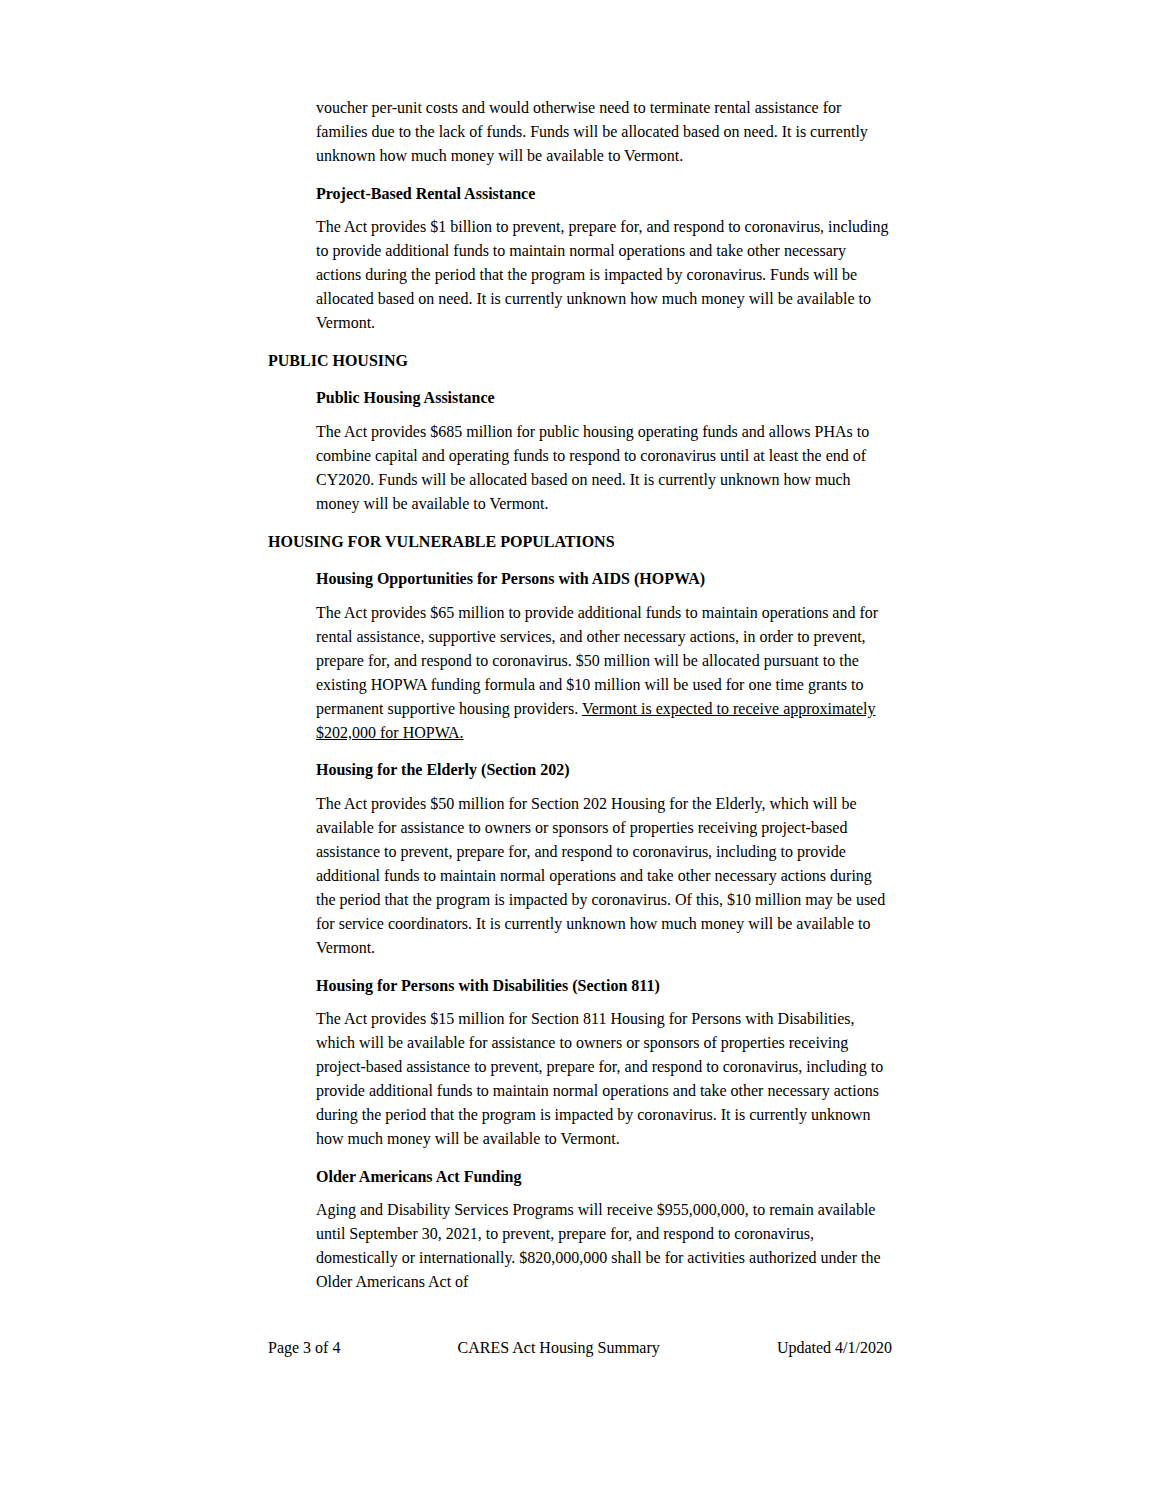voucher per-unit costs and would otherwise need to terminate rental assistance for families due to the lack of funds. Funds will be allocated based on need. It is currently unknown how much money will be available to Vermont.
Project-Based Rental Assistance
The Act provides $1 billion to prevent, prepare for, and respond to coronavirus, including to provide additional funds to maintain normal operations and take other necessary actions during the period that the program is impacted by coronavirus. Funds will be allocated based on need. It is currently unknown how much money will be available to Vermont.
Public Housing
Public Housing Assistance
The Act provides $685 million for public housing operating funds and allows PHAs to combine capital and operating funds to respond to coronavirus until at least the end of CY2020. Funds will be allocated based on need. It is currently unknown how much money will be available to Vermont.
Housing for Vulnerable Populations
Housing Opportunities for Persons with AIDS (HOPWA)
The Act provides $65 million to provide additional funds to maintain operations and for rental assistance, supportive services, and other necessary actions, in order to prevent, prepare for, and respond to coronavirus. $50 million will be allocated pursuant to the existing HOPWA funding formula and $10 million will be used for one time grants to permanent supportive housing providers. Vermont is expected to receive approximately $202,000 for HOPWA.
Housing for the Elderly (Section 202)
The Act provides $50 million for Section 202 Housing for the Elderly, which will be available for assistance to owners or sponsors of properties receiving project-based assistance to prevent, prepare for, and respond to coronavirus, including to provide additional funds to maintain normal operations and take other necessary actions during the period that the program is impacted by coronavirus. Of this, $10 million may be used for service coordinators. It is currently unknown how much money will be available to Vermont.
Housing for Persons with Disabilities (Section 811)
The Act provides $15 million for Section 811 Housing for Persons with Disabilities, which will be available for assistance to owners or sponsors of properties receiving project-based assistance to prevent, prepare for, and respond to coronavirus, including to provide additional funds to maintain normal operations and take other necessary actions during the period that the program is impacted by coronavirus. It is currently unknown how much money will be available to Vermont.
Older Americans Act Funding
Aging and Disability Services Programs will receive $955,000,000, to remain available until September 30, 2021, to prevent, prepare for, and respond to coronavirus, domestically or internationally. $820,000,000 shall be for activities authorized under the Older Americans Act of
Page 3 of 4 CARES Act Housing Summary Updated 4/1/2020